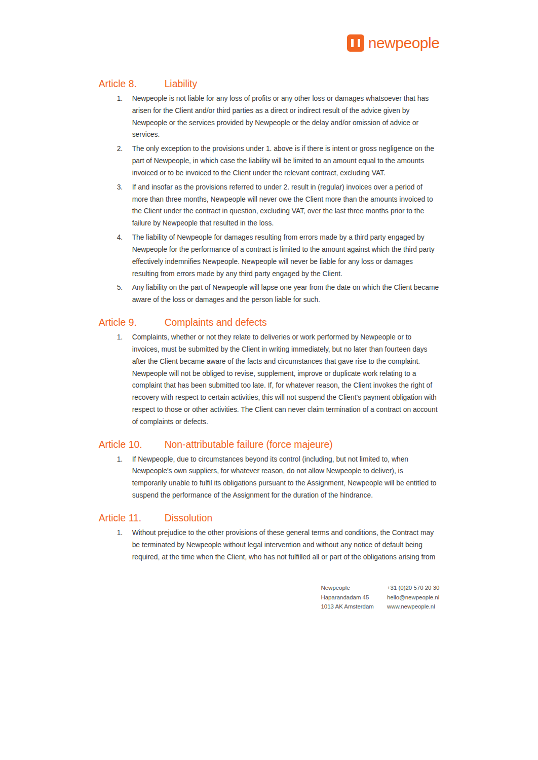newpeople
Article 8. Liability
Newpeople is not liable for any loss of profits or any other loss or damages whatsoever that has arisen for the Client and/or third parties as a direct or indirect result of the advice given by Newpeople or the services provided by Newpeople or the delay and/or omission of advice or services.
The only exception to the provisions under 1. above is if there is intent or gross negligence on the part of Newpeople, in which case the liability will be limited to an amount equal to the amounts invoiced or to be invoiced to the Client under the relevant contract, excluding VAT.
If and insofar as the provisions referred to under 2. result in (regular) invoices over a period of more than three months, Newpeople will never owe the Client more than the amounts invoiced to the Client under the contract in question, excluding VAT, over the last three months prior to the failure by Newpeople that resulted in the loss.
The liability of Newpeople for damages resulting from errors made by a third party engaged by Newpeople for the performance of a contract is limited to the amount against which the third party effectively indemnifies Newpeople. Newpeople will never be liable for any loss or damages resulting from errors made by any third party engaged by the Client.
Any liability on the part of Newpeople will lapse one year from the date on which the Client became aware of the loss or damages and the person liable for such.
Article 9. Complaints and defects
Complaints, whether or not they relate to deliveries or work performed by Newpeople or to invoices, must be submitted by the Client in writing immediately, but no later than fourteen days after the Client became aware of the facts and circumstances that gave rise to the complaint. Newpeople will not be obliged to revise, supplement, improve or duplicate work relating to a complaint that has been submitted too late. If, for whatever reason, the Client invokes the right of recovery with respect to certain activities, this will not suspend the Client's payment obligation with respect to those or other activities. The Client can never claim termination of a contract on account of complaints or defects.
Article 10. Non-attributable failure (force majeure)
If Newpeople, due to circumstances beyond its control (including, but not limited to, when Newpeople's own suppliers, for whatever reason, do not allow Newpeople to deliver), is temporarily unable to fulfil its obligations pursuant to the Assignment, Newpeople will be entitled to suspend the performance of the Assignment for the duration of the hindrance.
Article 11. Dissolution
Without prejudice to the other provisions of these general terms and conditions, the Contract may be terminated by Newpeople without legal intervention and without any notice of default being required, at the time when the Client, who has not fulfilled all or part of the obligations arising from
Newpeople
Haparandadam 45
1013 AK Amsterdam
+31 (0)20 570 20 30
hello@newpeople.nl
www.newpeople.nl